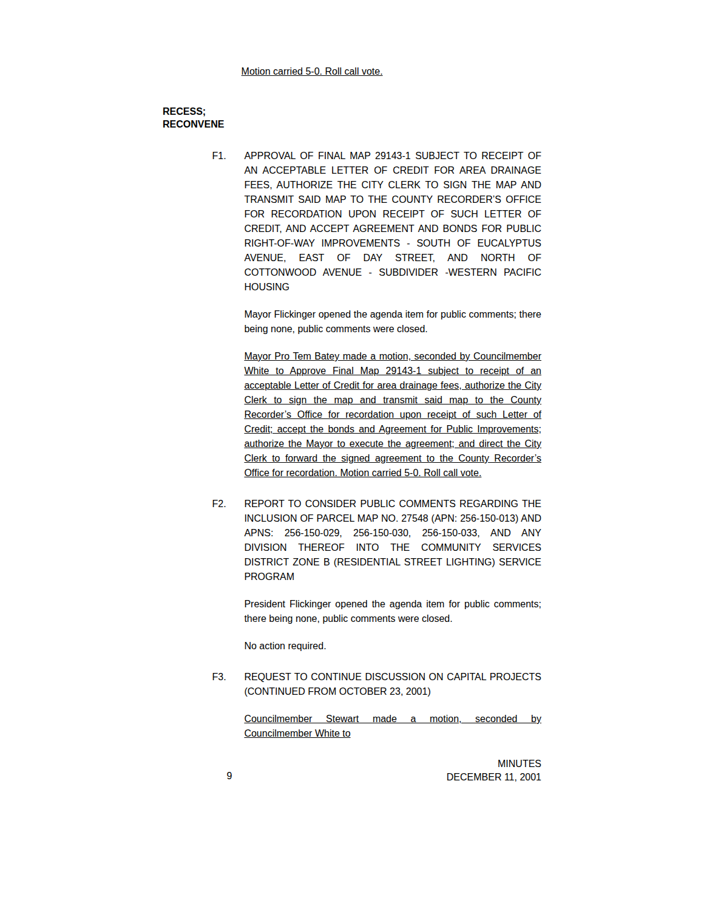Motion carried 5-0. Roll call vote.
RECESS;
RECONVENE
F1.
APPROVAL OF FINAL MAP 29143-1 SUBJECT TO RECEIPT OF AN ACCEPTABLE LETTER OF CREDIT FOR AREA DRAINAGE FEES, AUTHORIZE THE CITY CLERK TO SIGN THE MAP AND TRANSMIT SAID MAP TO THE COUNTY RECORDER’S OFFICE FOR RECORDATION UPON RECEIPT OF SUCH LETTER OF CREDIT, AND ACCEPT AGREEMENT AND BONDS FOR PUBLIC RIGHT-OF-WAY IMPROVEMENTS - SOUTH OF EUCALYPTUS AVENUE, EAST OF DAY STREET, AND NORTH OF COTTONWOOD AVENUE - SUBDIVIDER -WESTERN PACIFIC HOUSING
Mayor Flickinger opened the agenda item for public comments; there being none, public comments were closed.
Mayor Pro Tem Batey made a motion, seconded by Councilmember White to Approve Final Map 29143-1 subject to receipt of an acceptable Letter of Credit for area drainage fees, authorize the City Clerk to sign the map and transmit said map to the County Recorder’s Office for recordation upon receipt of such Letter of Credit; accept the bonds and Agreement for Public Improvements; authorize the Mayor to execute the agreement; and direct the City Clerk to forward the signed agreement to the County Recorder’s Office for recordation. Motion carried 5-0. Roll call vote.
F2.
REPORT TO CONSIDER PUBLIC COMMENTS REGARDING THE INCLUSION OF PARCEL MAP NO. 27548 (APN: 256-150-013) AND APNS: 256-150-029, 256-150-030, 256-150-033, AND ANY DIVISION THEREOF INTO THE COMMUNITY SERVICES DISTRICT ZONE B (RESIDENTIAL STREET LIGHTING) SERVICE PROGRAM
President Flickinger opened the agenda item for public comments; there being none, public comments were closed.
No action required.
F3.
REQUEST TO CONTINUE DISCUSSION ON CAPITAL PROJECTS (CONTINUED FROM OCTOBER 23, 2001)
Councilmember Stewart made a motion, seconded by Councilmember White to
9
MINUTES
DECEMBER 11, 2001